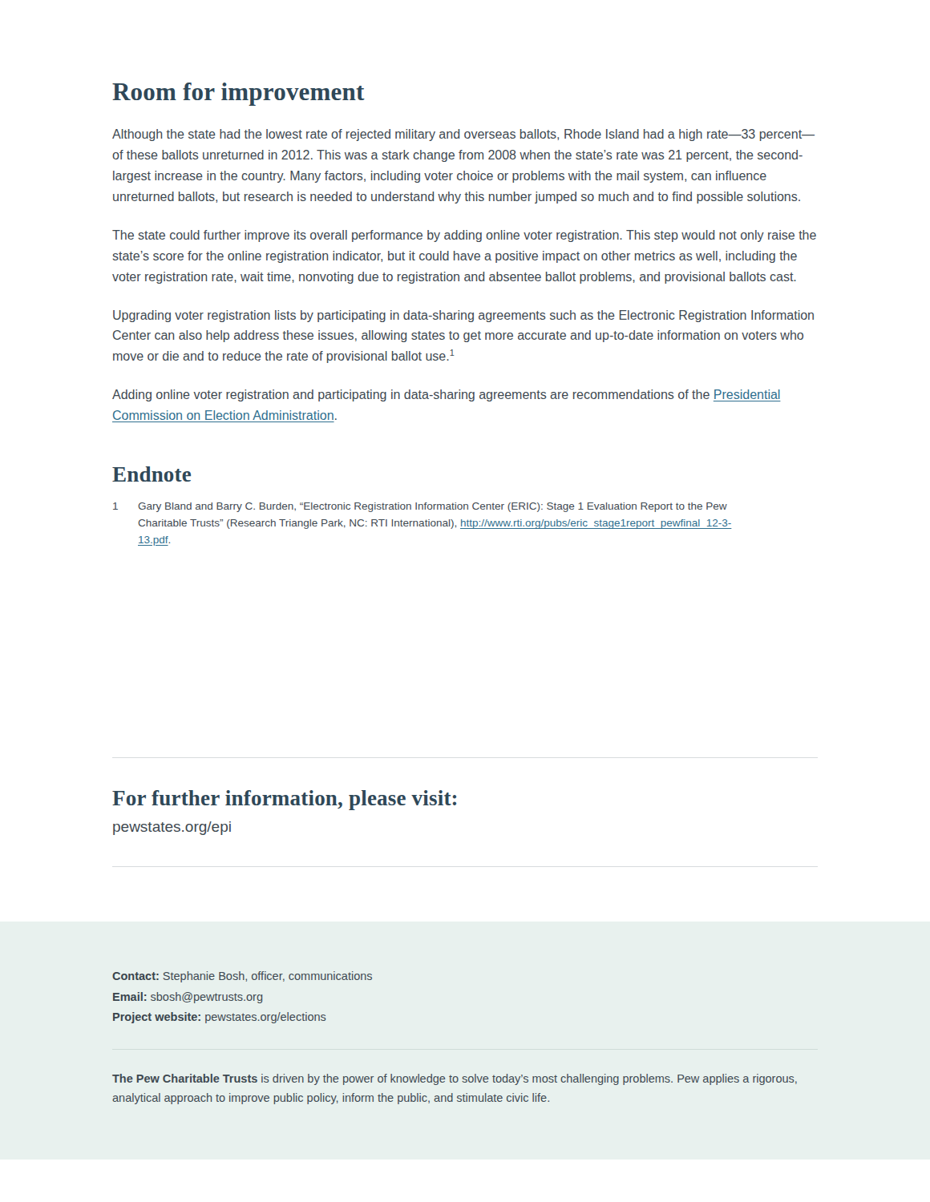Room for improvement
Although the state had the lowest rate of rejected military and overseas ballots, Rhode Island had a high rate—33 percent—of these ballots unreturned in 2012. This was a stark change from 2008 when the state’s rate was 21 percent, the second-largest increase in the country. Many factors, including voter choice or problems with the mail system, can influence unreturned ballots, but research is needed to understand why this number jumped so much and to find possible solutions.
The state could further improve its overall performance by adding online voter registration. This step would not only raise the state’s score for the online registration indicator, but it could have a positive impact on other metrics as well, including the voter registration rate, wait time, nonvoting due to registration and absentee ballot problems, and provisional ballots cast.
Upgrading voter registration lists by participating in data-sharing agreements such as the Electronic Registration Information Center can also help address these issues, allowing states to get more accurate and up-to-date information on voters who move or die and to reduce the rate of provisional ballot use.1
Adding online voter registration and participating in data-sharing agreements are recommendations of the Presidential Commission on Election Administration.
Endnote
1 Gary Bland and Barry C. Burden, “Electronic Registration Information Center (ERIC): Stage 1 Evaluation Report to the Pew Charitable Trusts” (Research Triangle Park, NC: RTI International), http://www.rti.org/pubs/eric_stage1report_pewfinal_12-3-13.pdf.
For further information, please visit:
pewstates.org/epi
Contact: Stephanie Bosh, officer, communications
Email: sbosh@pewtrusts.org
Project website: pewstates.org/elections
The Pew Charitable Trusts is driven by the power of knowledge to solve today’s most challenging problems. Pew applies a rigorous, analytical approach to improve public policy, inform the public, and stimulate civic life.